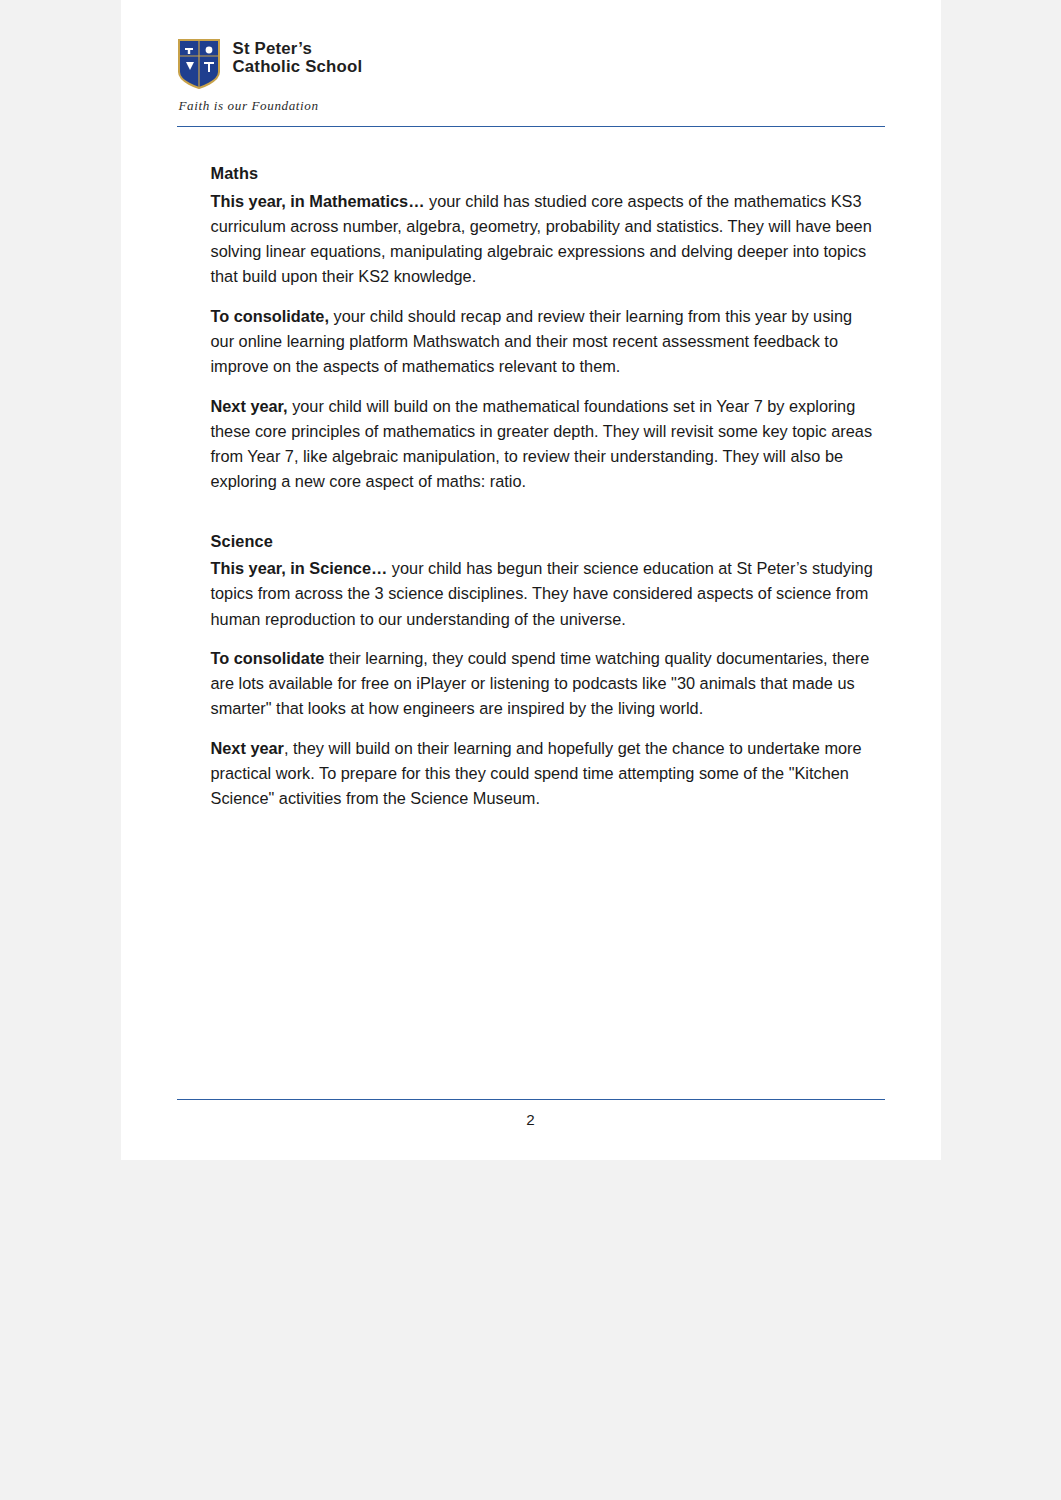St Peter’s Catholic School
Faith is our Foundation
Maths
This year, in Mathematics… your child has studied core aspects of the mathematics KS3 curriculum across number, algebra, geometry, probability and statistics. They will have been solving linear equations, manipulating algebraic expressions and delving deeper into topics that build upon their KS2 knowledge.
To consolidate, your child should recap and review their learning from this year by using our online learning platform Mathswatch and their most recent assessment feedback to improve on the aspects of mathematics relevant to them.
Next year, your child will build on the mathematical foundations set in Year 7 by exploring these core principles of mathematics in greater depth. They will revisit some key topic areas from Year 7, like algebraic manipulation, to review their understanding. They will also be exploring a new core aspect of maths: ratio.
Science
This year, in Science… your child has begun their science education at St Peter’s studying topics from across the 3 science disciplines. They have considered aspects of science from human reproduction to our understanding of the universe.
To consolidate their learning, they could spend time watching quality documentaries, there are lots available for free on iPlayer or listening to podcasts like "30 animals that made us smarter" that looks at how engineers are inspired by the living world.
Next year, they will build on their learning and hopefully get the chance to undertake more practical work. To prepare for this they could spend time attempting some of the "Kitchen Science" activities from the Science Museum.
2